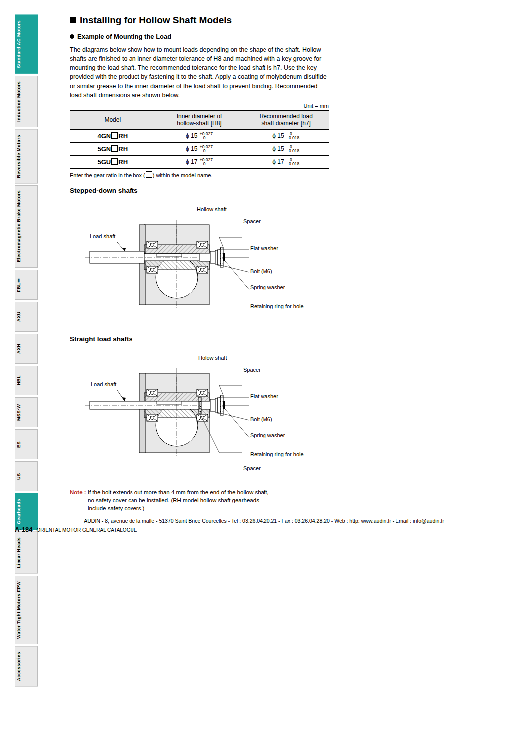Standard AC Motors
Induction Motors
Reversible Motors
Electromagnetic Brake Motors
FBLⅡ
AXU
AXH
HBL
MSS·W
ES
US
Gearheads
Linear Heads
Water Tight Motors FPW
Accessories
Installing for Hollow Shaft Models
Example of Mounting the Load
The diagrams below show how to mount loads depending on the shape of the shaft. Hollow shafts are finished to an inner diameter tolerance of H8 and machined with a key groove for mounting the load shaft. The recommended tolerance for the load shaft is h7. Use the key provided with the product by fastening it to the shaft. Apply a coating of molybdenum disulfide or similar grease to the inner diameter of the load shaft to prevent binding. Recommended load shaft dimensions are shown below.
Unit = mm
| Model | Inner diameter of hollow-shaft [H8] | Recommended load shaft diameter [h7] |
| --- | --- | --- |
| 4GN RH | ϕ 15 +0.027 0 | ϕ 15 0 −0.018 |
| 5GN RH | ϕ 15 +0.027 0 | ϕ 15 0 −0.018 |
| 5GU RH | ϕ 17 +0.027 0 | ϕ 17 0 −0.018 |
Enter the gear ratio in the box ( ) within the model name.
Stepped-down shafts
Hollow shaft
Spacer
Load shaft
Flat washer
Bolt (M6)
Spring washer
Retaining ring for hole
Straight load shafts
Holow shaft
Spacer
Load shaft
Flat washer
Bolt (M6)
Spring washer
Retaining ring for hole
Spacer
Note : If the bolt extends out more than 4 mm from the end of the hollow shaft, no safety cover can be installed. (RH model hollow shaft gearheads include safety covers.)
AUDIN - 8, avenue de la malle - 51370 Saint Brice Courcelles - Tel : 03.26.04.20.21 - Fax : 03.26.04.28.20 - Web : http: www.audin.fr - Email : info@audin.fr
A-184 ORIENTAL MOTOR GENERAL CATALOGUE